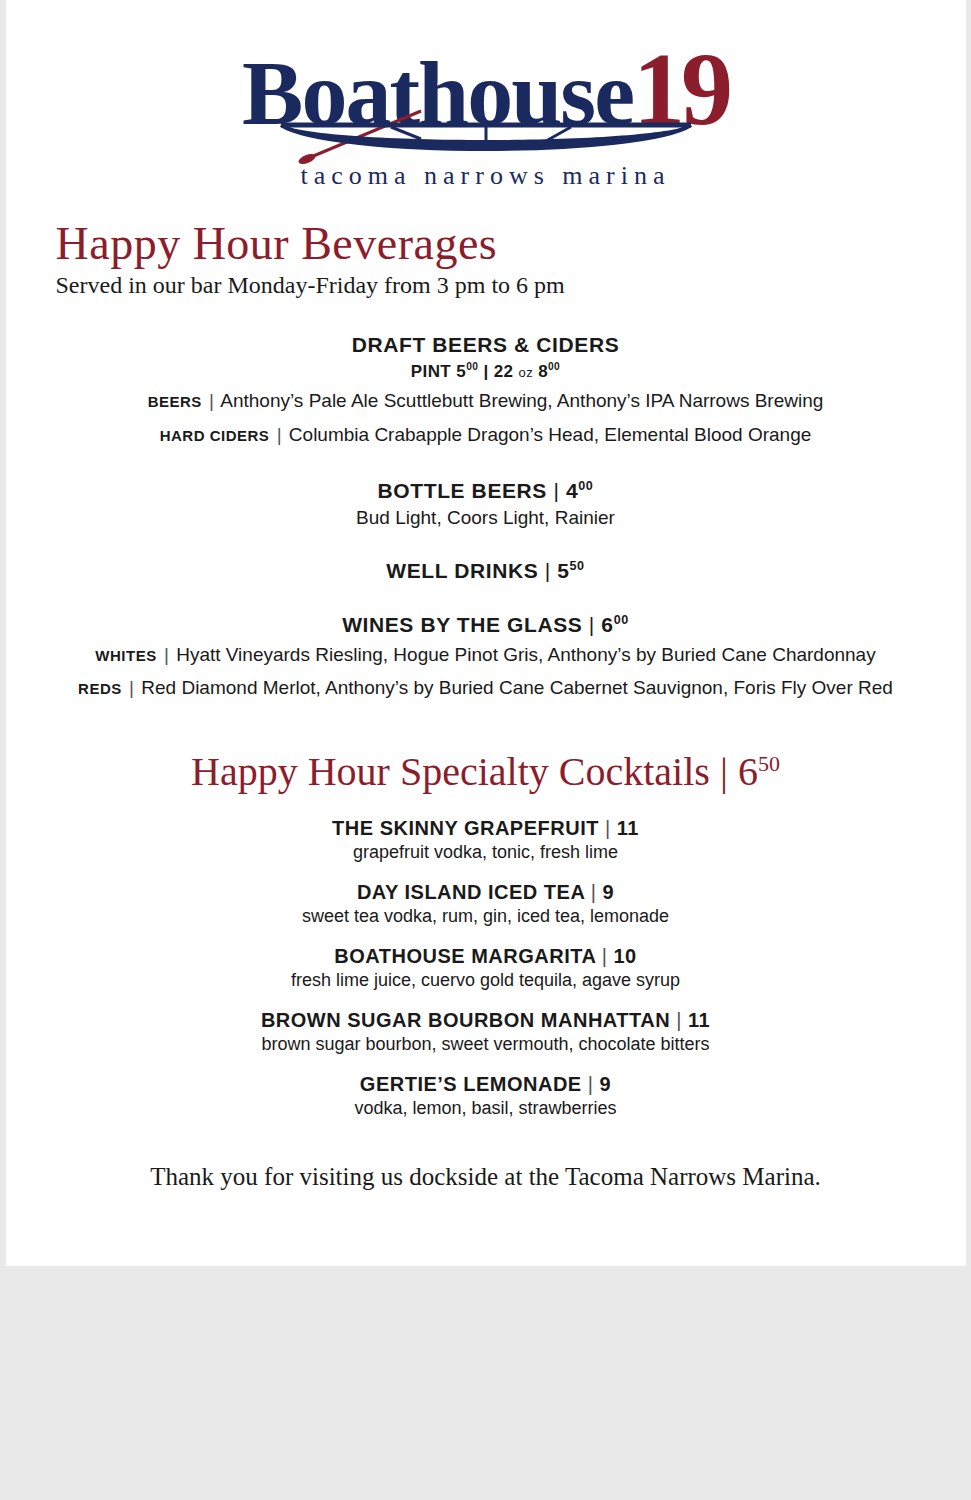Boathouse19
tacoma narrows marina
Happy Hour Beverages
Served in our bar Monday‑Friday from 3 pm to 6 pm
Draft Beers & Ciders
PINT 500 | 22 oz 800
Beers | Anthony’s Pale Ale Scuttlebutt Brewing, Anthony’s IPA Narrows Brewing
Hard Ciders | Columbia Crabapple Dragon’s Head, Elemental Blood Orange
Bottle Beers | 400
Bud Light, Coors Light, Rainier
Well Drinks | 550
Wines by the Glass | 600
Whites | Hyatt Vineyards Riesling, Hogue Pinot Gris, Anthony’s by Buried Cane Chardonnay
Reds | Red Diamond Merlot, Anthony’s by Buried Cane Cabernet Sauvignon, Foris Fly Over Red
Happy Hour Specialty Cocktails | 650
The Skinny Grapefruit | 11
grapefruit vodka, tonic, fresh lime
Day Island Iced Tea | 9
sweet tea vodka, rum, gin, iced tea, lemonade
Boathouse Margarita | 10
fresh lime juice, cuervo gold tequila, agave syrup
Brown Sugar Bourbon Manhattan | 11
brown sugar bourbon, sweet vermouth, chocolate bitters
Gertie’s Lemonade | 9
vodka, lemon, basil, strawberries
Thank you for visiting us dockside at the Tacoma Narrows Marina.